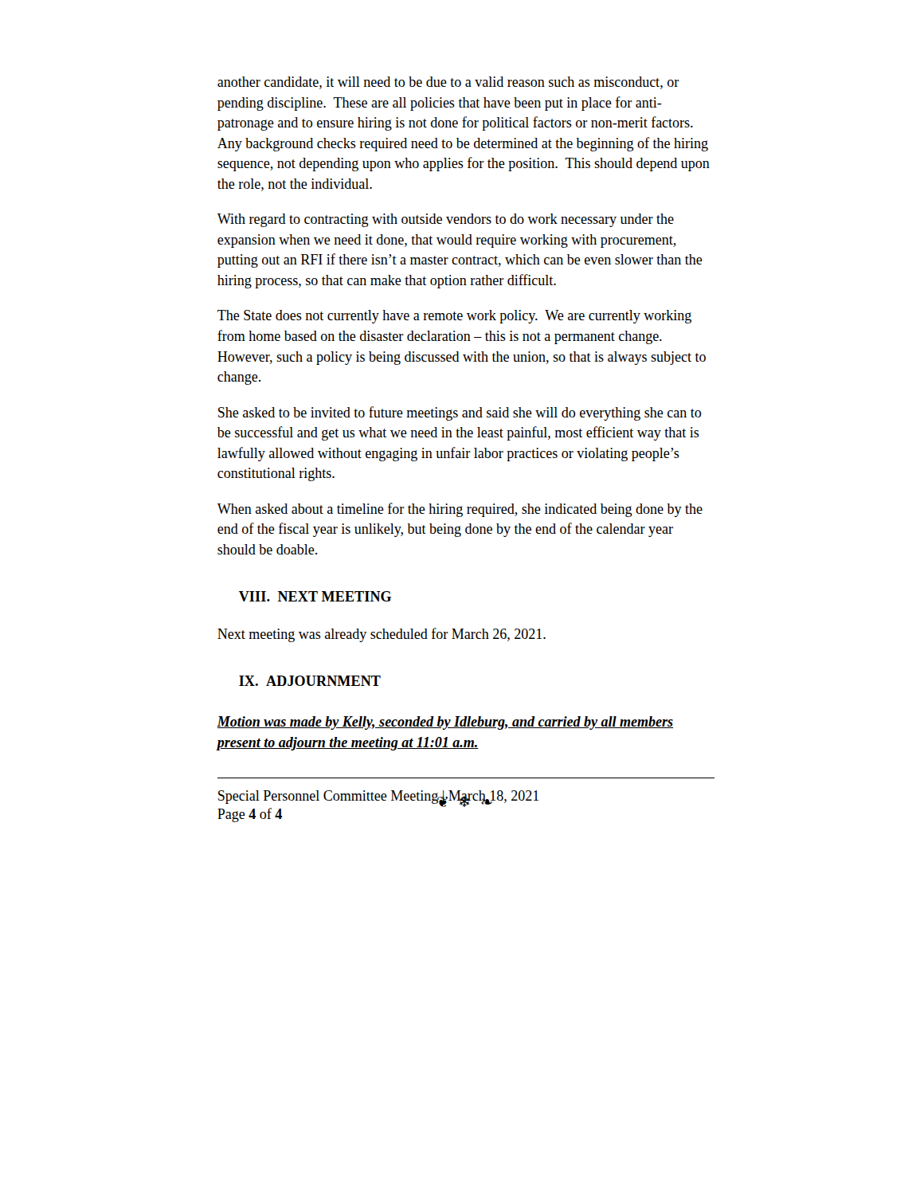another candidate, it will need to be due to a valid reason such as misconduct, or pending discipline. These are all policies that have been put in place for anti-patronage and to ensure hiring is not done for political factors or non-merit factors. Any background checks required need to be determined at the beginning of the hiring sequence, not depending upon who applies for the position. This should depend upon the role, not the individual.
With regard to contracting with outside vendors to do work necessary under the expansion when we need it done, that would require working with procurement, putting out an RFI if there isn’t a master contract, which can be even slower than the hiring process, so that can make that option rather difficult.
The State does not currently have a remote work policy. We are currently working from home based on the disaster declaration – this is not a permanent change. However, such a policy is being discussed with the union, so that is always subject to change.
She asked to be invited to future meetings and said she will do everything she can to be successful and get us what we need in the least painful, most efficient way that is lawfully allowed without engaging in unfair labor practices or violating people’s constitutional rights.
When asked about a timeline for the hiring required, she indicated being done by the end of the fiscal year is unlikely, but being done by the end of the calendar year should be doable.
VIII. NEXT MEETING
Next meeting was already scheduled for March 26, 2021.
IX. ADJOURNMENT
Motion was made by Kelly, seconded by Idleburg, and carried by all members present to adjourn the meeting at 11:01 a.m.
❦ ❄ ❧
Special Personnel Committee Meeting | March 18, 2021
Page 4 of 4